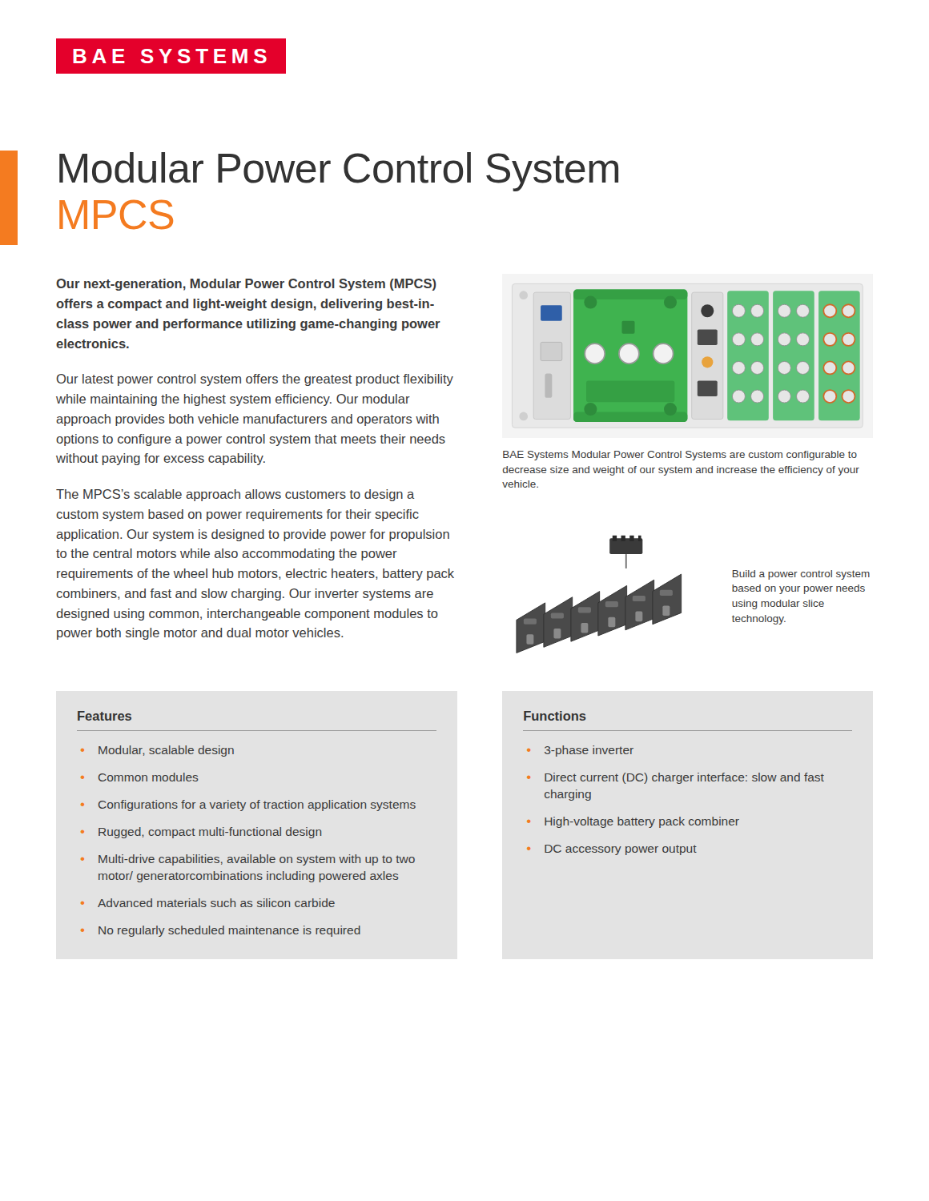BAE SYSTEMS
Modular Power Control System MPCS
Our next-generation, Modular Power Control System (MPCS) offers a compact and light-weight design, delivering best-in-class power and performance utilizing game-changing power electronics.
Our latest power control system offers the greatest product flexibility while maintaining the highest system efficiency. Our modular approach provides both vehicle manufacturers and operators with options to configure a power control system that meets their needs without paying for excess capability.
The MPCS’s scalable approach allows customers to design a custom system based on power requirements for their specific application. Our system is designed to provide power for propulsion to the central motors while also accommodating the power requirements of the wheel hub motors, electric heaters, battery pack combiners, and fast and slow charging. Our inverter systems are designed using common, interchangeable component modules to power both single motor and dual motor vehicles.
BAE Systems Modular Power Control Systems are custom configurable to decrease size and weight of our system and increase the efficiency of your vehicle.
Build a power control system based on your power needs using modular slice technology.
Features
Modular, scalable design
Common modules
Configurations for a variety of traction application systems
Rugged, compact multi-functional design
Multi-drive capabilities, available on system with up to two motor/ generatorcombinations including powered axles
Advanced materials such as silicon carbide
No regularly scheduled maintenance is required
Functions
3-phase inverter
Direct current (DC) charger interface: slow and fast charging
High-voltage battery pack combiner
DC accessory power output